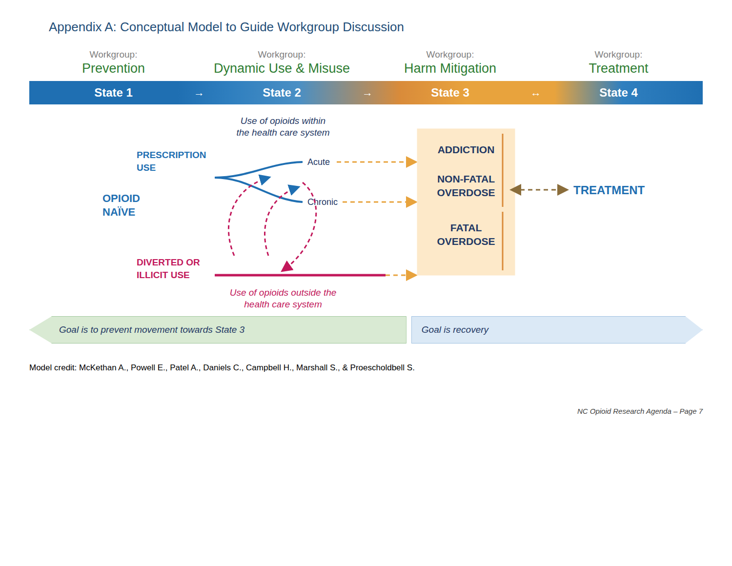Appendix A: Conceptual Model to Guide Workgroup Discussion
Workgroup:
Prevention
Workgroup:
Dynamic Use & Misuse
Workgroup:
Harm Mitigation
Workgroup:
Treatment
State 1
State 2
State 3
State 4
Use of opioids within the health care system PRESCRIPTION USE OPIOID NAÏVE DIVERTED OR ILLICIT USE Use of opioids outside the health care system Acute Chronic ADDICTION NON-FATAL OVERDOSE FATAL OVERDOSE TREATMENT
Goal is to prevent movement towards State 3
Goal is recovery
Model credit: McKethan A., Powell E., Patel A., Daniels C., Campbell H., Marshall S., & Proescholdbell S.
NC Opioid Research Agenda – Page 7